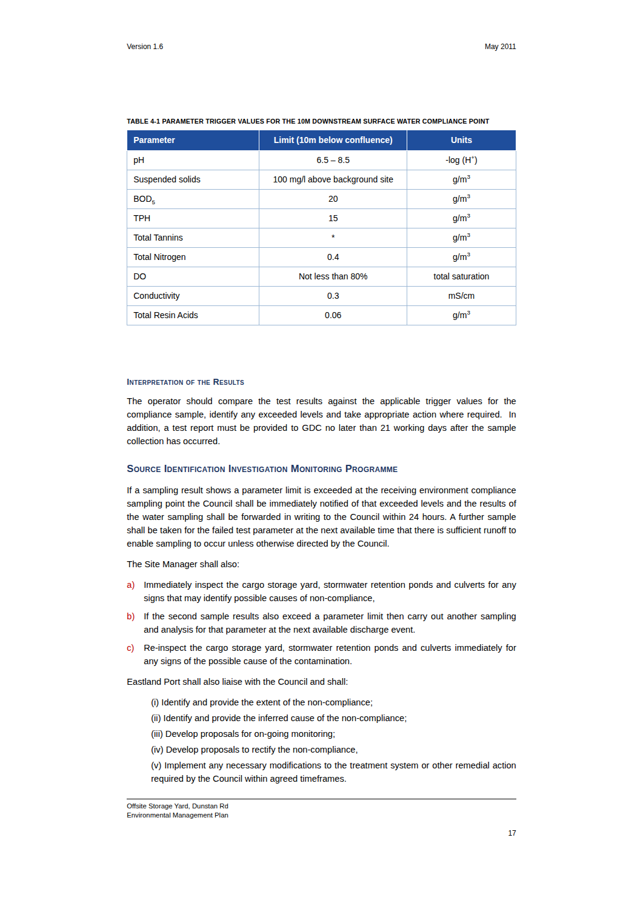Version 1.6 May 2011
Table 4-1 Parameter Trigger Values for the 10m Downstream Surface Water Compliance Point
| Parameter | Limit (10m below confluence) | Units |
| --- | --- | --- |
| pH | 6.5 – 8.5 | -log (H + ) |
| Suspended solids | 100 mg/l above background site | g/m 3 |
| BOD 5 | 20 | g/m 3 |
| TPH | 15 | g/m 3 |
| Total Tannins | * | g/m 3 |
| Total Nitrogen | 0.4 | g/m 3 |
| DO | Not less than 80% | total saturation |
| Conductivity | 0.3 | mS/cm |
| Total Resin Acids | 0.06 | g/m 3 |
Interpretation of the Results
The operator should compare the test results against the applicable trigger values for the compliance sample, identify any exceeded levels and take appropriate action where required. In addition, a test report must be provided to GDC no later than 21 working days after the sample collection has occurred.
Source Identification Investigation Monitoring Programme
If a sampling result shows a parameter limit is exceeded at the receiving environment compliance sampling point the Council shall be immediately notified of that exceeded levels and the results of the water sampling shall be forwarded in writing to the Council within 24 hours. A further sample shall be taken for the failed test parameter at the next available time that there is sufficient runoff to enable sampling to occur unless otherwise directed by the Council.
The Site Manager shall also:
Immediately inspect the cargo storage yard, stormwater retention ponds and culverts for any signs that may identify possible causes of non-compliance,
If the second sample results also exceed a parameter limit then carry out another sampling and analysis for that parameter at the next available discharge event.
Re-inspect the cargo storage yard, stormwater retention ponds and culverts immediately for any signs of the possible cause of the contamination.
Eastland Port shall also liaise with the Council and shall:
(i) Identify and provide the extent of the non-compliance;
(ii) Identify and provide the inferred cause of the non-compliance;
(iii) Develop proposals for on-going monitoring;
(iv) Develop proposals to rectify the non-compliance,
(v) Implement any necessary modifications to the treatment system or other remedial action required by the Council within agreed timeframes.
Offsite Storage Yard, Dunstan Rd
Environmental Management Plan
17